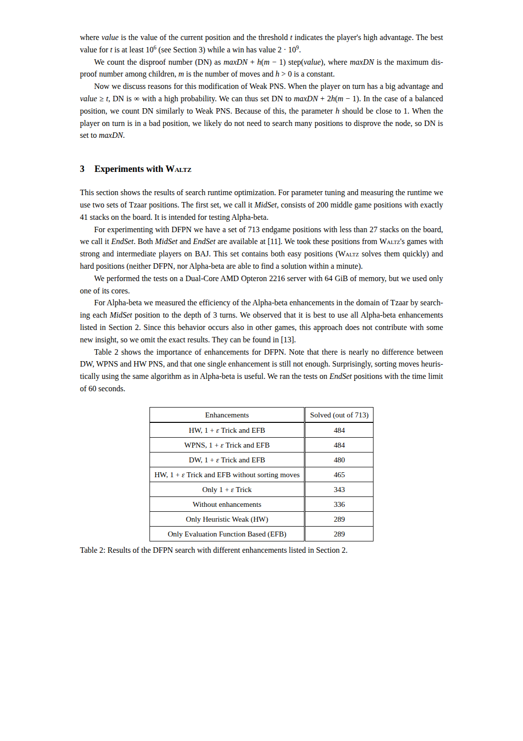where value is the value of the current position and the threshold t indicates the player's high advantage. The best value for t is at least 106 (see Section 3) while a win has value 2 · 109.
We count the disproof number (DN) as maxDN + h(m − 1) step(value), where maxDN is the maximum disproof number among children, m is the number of moves and h > 0 is a constant.
Now we discuss reasons for this modification of Weak PNS. When the player on turn has a big advantage and value ≥ t, DN is ∞ with a high probability. We can thus set DN to maxDN + 2h(m − 1). In the case of a balanced position, we count DN similarly to Weak PNS. Because of this, the parameter h should be close to 1. When the player on turn is in a bad position, we likely do not need to search many positions to disprove the node, so DN is set to maxDN.
3 Experiments with Waltz
This section shows the results of search runtime optimization. For parameter tuning and measuring the runtime we use two sets of Tzaar positions. The first set, we call it MidSet, consists of 200 middle game positions with exactly 41 stacks on the board. It is intended for testing Alpha-beta.
For experimenting with DFPN we have a set of 713 endgame positions with less than 27 stacks on the board, we call it EndSet. Both MidSet and EndSet are available at [11]. We took these positions from Waltz's games with strong and intermediate players on BAJ. This set contains both easy positions (Waltz solves them quickly) and hard positions (neither DFPN, nor Alpha-beta are able to find a solution within a minute).
We performed the tests on a Dual-Core AMD Opteron 2216 server with 64 GiB of memory, but we used only one of its cores.
For Alpha-beta we measured the efficiency of the Alpha-beta enhancements in the domain of Tzaar by searching each MidSet position to the depth of 3 turns. We observed that it is best to use all Alpha-beta enhancements listed in Section 2. Since this behavior occurs also in other games, this approach does not contribute with some new insight, so we omit the exact results. They can be found in [13].
Table 2 shows the importance of enhancements for DFPN. Note that there is nearly no difference between DW, WPNS and HW PNS, and that one single enhancement is still not enough. Surprisingly, sorting moves heuristically using the same algorithm as in Alpha-beta is useful. We ran the tests on EndSet positions with the time limit of 60 seconds.
| Enhancements | Solved (out of 713) |
| HW, 1 + ε Trick and EFB | 484 |
| WPNS, 1 + ε Trick and EFB | 484 |
| DW, 1 + ε Trick and EFB | 480 |
| HW, 1 + ε Trick and EFB without sorting moves | 465 |
| Only 1 + ε Trick | 343 |
| Without enhancements | 336 |
| Only Heuristic Weak (HW) | 289 |
| Only Evaluation Function Based (EFB) | 289 |
Table 2: Results of the DFPN search with different enhancements listed in Section 2.